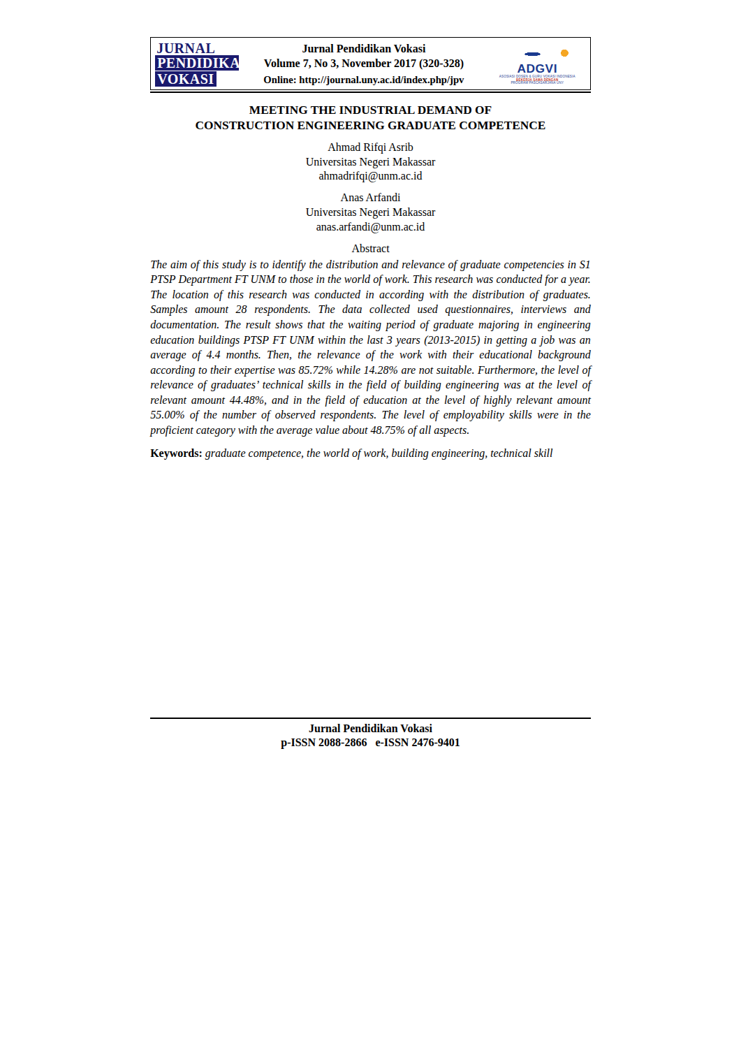JURNAL
PENDIDIKAN VOKASI
Jurnal Pendidikan Vokasi
Volume 7, No 3, November 2017 (320-328)
Online: http://journal.uny.ac.id/index.php/jpv
ADGVI
ASOSIASI DOSEN & GURU VOKASI INDONESIA
BEKERJA SAMA DENGAN
PROGRAM PASCASARJANA UNY
Meeting the Industrial Demand of
Construction Engineering Graduate Competence
Ahmad Rifqi Asrib
Universitas Negeri Makassar
ahmadrifqi@unm.ac.id
Anas Arfandi
Universitas Negeri Makassar
anas.arfandi@unm.ac.id
Abstract
The aim of this study is to identify the distribution and relevance of graduate competencies in S1 PTSP Department FT UNM to those in the world of work. This research was conducted for a year. The location of this research was conducted in according with the distribution of graduates. Samples amount 28 respondents. The data collected used questionnaires, interviews and documentation. The result shows that the waiting period of graduate majoring in engineering education buildings PTSP FT UNM within the last 3 years (2013-2015) in getting a job was an average of 4.4 months. Then, the relevance of the work with their educational background according to their expertise was 85.72% while 14.28% are not suitable. Furthermore, the level of relevance of graduates’ technical skills in the field of building engineering was at the level of relevant amount 44.48%, and in the field of education at the level of highly relevant amount 55.00% of the number of observed respondents. The level of employability skills were in the proficient category with the average value about 48.75% of all aspects.
Keywords: graduate competence, the world of work, building engineering, technical skill
Jurnal Pendidikan Vokasi
p-ISSN 2088-2866 e-ISSN 2476-9401